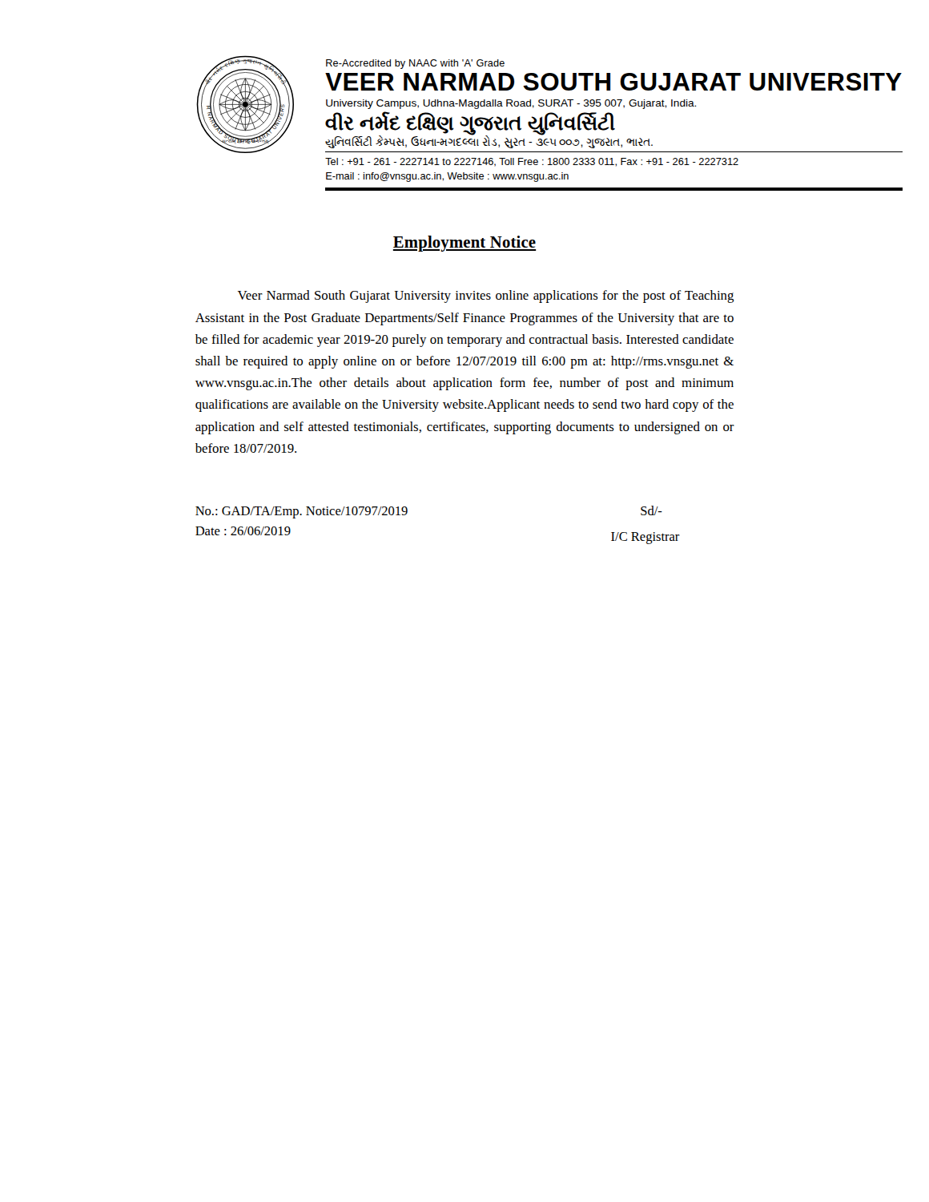વીર નર્મદ દક્ષિણ ગુજરાત યુનિવર્સિટી VEER NARMAD SOUTH GUJARAT UNIVERSITY સત્યમ્ જ્ઞાનમ્ અનન્તમ્
Re-Accredited by NAAC with 'A' Grade
VEER NARMAD SOUTH GUJARAT UNIVERSITY
University Campus, Udhna-Magdalla Road, SURAT - 395 007, Gujarat, India.
વીર નર્મદ દક્ષિણ ગુજરાત યુનિવર્સિટી
યુનિવર્સિટી કેમ્પસ, ઉધના-મગદલ્લા રોડ, સુરત - ૩૯૫ ૦૦૭, ગુજરાત, ભારત.
Tel : +91 - 261 - 2227141 to 2227146, Toll Free : 1800 2333 011, Fax : +91 - 261 - 2227312
E-mail : info@vnsgu.ac.in, Website : www.vnsgu.ac.in
Employment Notice
Veer Narmad South Gujarat University invites online applications for the post of Teaching Assistant in the Post Graduate Departments/Self Finance Programmes of the University that are to be filled for academic year 2019-20 purely on temporary and contractual basis. Interested candidate shall be required to apply online on or before 12/07/2019 till 6:00 pm at: http://rms.vnsgu.net & www.vnsgu.ac.in.The other details about application form fee, number of post and minimum qualifications are available on the University website.Applicant needs to send two hard copy of the application and self attested testimonials, certificates, supporting documents to undersigned on or before 18/07/2019.
No.: GAD/TA/Emp. Notice/10797/2019
Date : 26/06/2019
Sd/- I/C Registrar